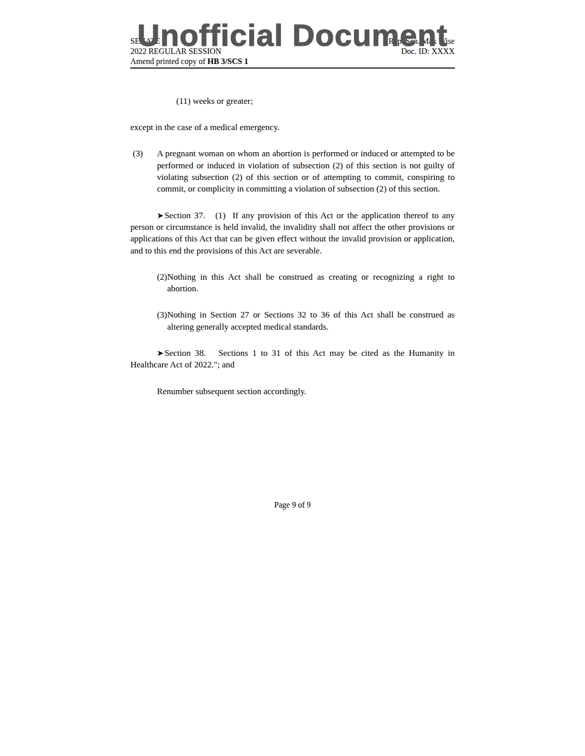Unofficial Document
| SENATE | Rep. Sen. Max Wise |
| 2022 REGULAR SESSION | Doc. ID: XXXX |
| Amend printed copy of HB 3/SCS 1 |
(11) weeks or greater;
except in the case of a medical emergency.
(3)
A pregnant woman on whom an abortion is performed or induced or attempted to be performed or induced in violation of subsection (2) of this section is not guilty of violating subsection (2) of this section or of attempting to commit, conspiring to commit, or complicity in committing a violation of subsection (2) of this section.
➤Section 37. (1) If any provision of this Act or the application thereof to any person or circumstance is held invalid, the invalidity shall not affect the other provisions or applications of this Act that can be given effect without the invalid provision or application, and to this end the provisions of this Act are severable.
(2)
Nothing in this Act shall be construed as creating or recognizing a right to abortion.
(3)
Nothing in Section 27 or Sections 32 to 36 of this Act shall be construed as altering generally accepted medical standards.
➤Section 38. Sections 1 to 31 of this Act may be cited as the Humanity in Healthcare Act of 2022."; and
Renumber subsequent section accordingly.
Page 9 of 9